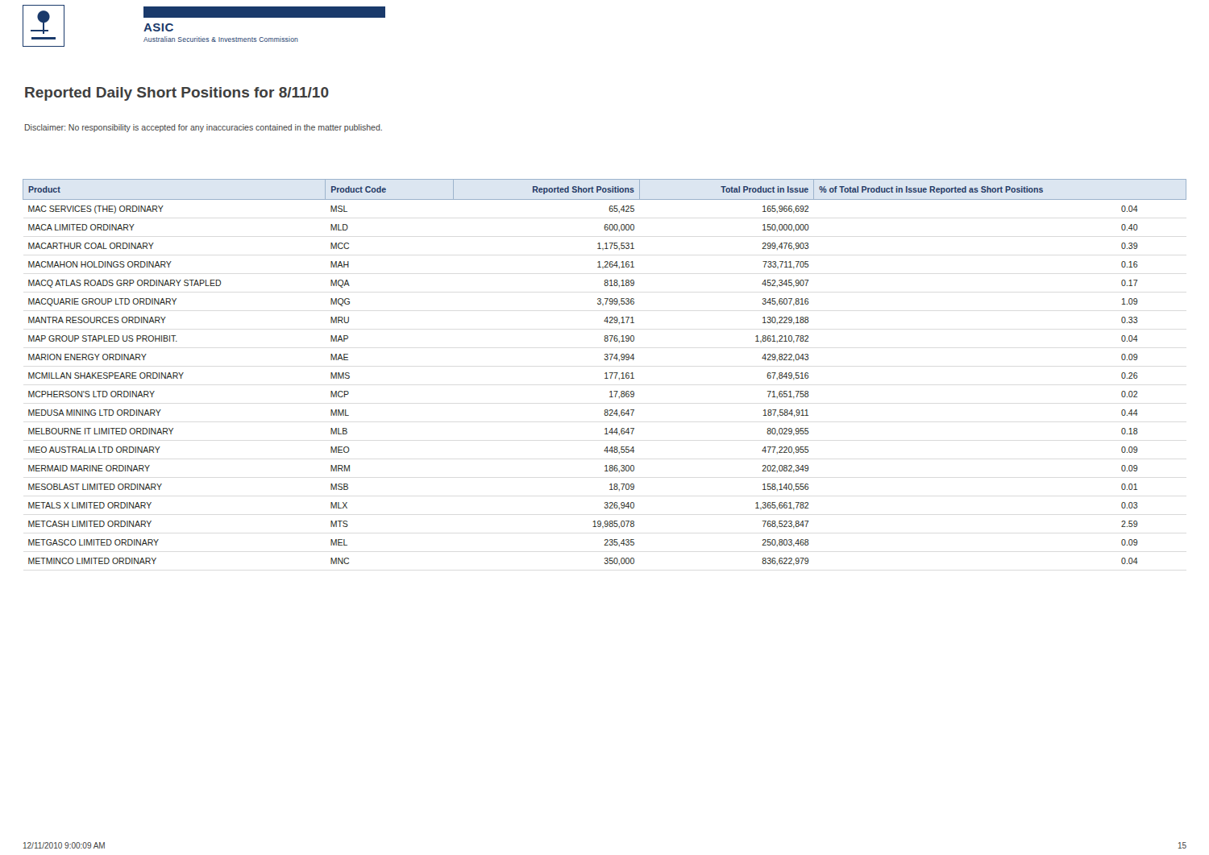ASIC
Australian Securities & Investments Commission
Reported Daily Short Positions for 8/11/10
Disclaimer: No responsibility is accepted for any inaccuracies contained in the matter published.
| Product | Product Code | Reported Short Positions | Total Product in Issue | % of Total Product in Issue Reported as Short Positions |
| --- | --- | --- | --- | --- |
| MAC SERVICES (THE) ORDINARY | MSL | 65,425 | 165,966,692 | 0.04 |
| MACA LIMITED ORDINARY | MLD | 600,000 | 150,000,000 | 0.40 |
| MACARTHUR COAL ORDINARY | MCC | 1,175,531 | 299,476,903 | 0.39 |
| MACMAHON HOLDINGS ORDINARY | MAH | 1,264,161 | 733,711,705 | 0.16 |
| MACQ ATLAS ROADS GRP ORDINARY STAPLED | MQA | 818,189 | 452,345,907 | 0.17 |
| MACQUARIE GROUP LTD ORDINARY | MQG | 3,799,536 | 345,607,816 | 1.09 |
| MANTRA RESOURCES ORDINARY | MRU | 429,171 | 130,229,188 | 0.33 |
| MAP GROUP STAPLED US PROHIBIT. | MAP | 876,190 | 1,861,210,782 | 0.04 |
| MARION ENERGY ORDINARY | MAE | 374,994 | 429,822,043 | 0.09 |
| MCMILLAN SHAKESPEARE ORDINARY | MMS | 177,161 | 67,849,516 | 0.26 |
| MCPHERSON'S LTD ORDINARY | MCP | 17,869 | 71,651,758 | 0.02 |
| MEDUSA MINING LTD ORDINARY | MML | 824,647 | 187,584,911 | 0.44 |
| MELBOURNE IT LIMITED ORDINARY | MLB | 144,647 | 80,029,955 | 0.18 |
| MEO AUSTRALIA LTD ORDINARY | MEO | 448,554 | 477,220,955 | 0.09 |
| MERMAID MARINE ORDINARY | MRM | 186,300 | 202,082,349 | 0.09 |
| MESOBLAST LIMITED ORDINARY | MSB | 18,709 | 158,140,556 | 0.01 |
| METALS X LIMITED ORDINARY | MLX | 326,940 | 1,365,661,782 | 0.03 |
| METCASH LIMITED ORDINARY | MTS | 19,985,078 | 768,523,847 | 2.59 |
| METGASCO LIMITED ORDINARY | MEL | 235,435 | 250,803,468 | 0.09 |
| METMINCO LIMITED ORDINARY | MNC | 350,000 | 836,622,979 | 0.04 |
12/11/2010 9:00:09 AM 15